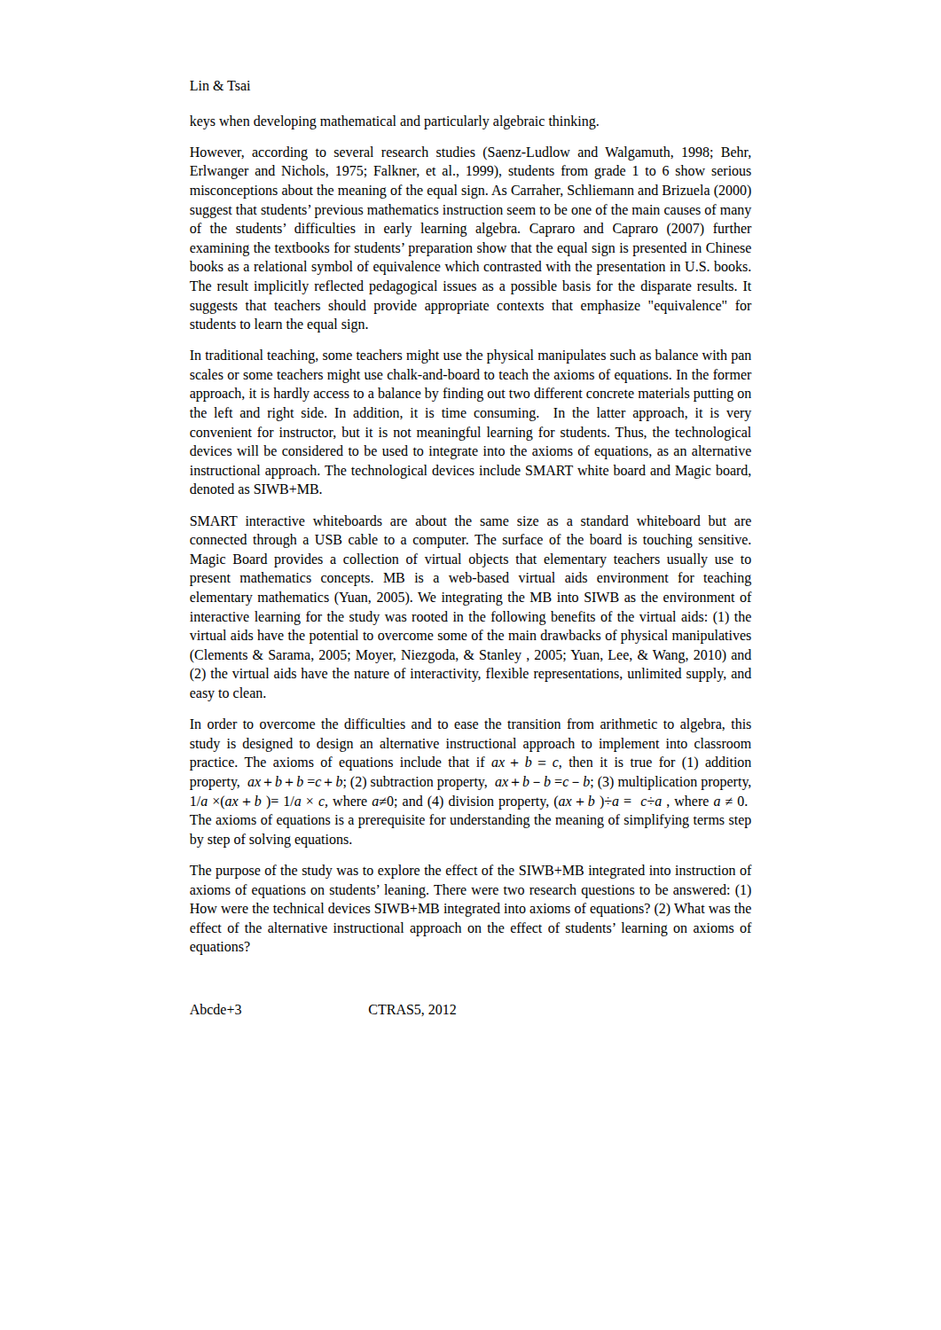Lin & Tsai
keys when developing mathematical and particularly algebraic thinking.
However, according to several research studies (Saenz-Ludlow and Walgamuth, 1998; Behr, Erlwanger and Nichols, 1975; Falkner, et al., 1999), students from grade 1 to 6 show serious misconceptions about the meaning of the equal sign. As Carraher, Schliemann and Brizuela (2000) suggest that students’ previous mathematics instruction seem to be one of the main causes of many of the students’ difficulties in early learning algebra. Capraro and Capraro (2007) further examining the textbooks for students’ preparation show that the equal sign is presented in Chinese books as a relational symbol of equivalence which contrasted with the presentation in U.S. books. The result implicitly reflected pedagogical issues as a possible basis for the disparate results. It suggests that teachers should provide appropriate contexts that emphasize "equivalence" for students to learn the equal sign.
In traditional teaching, some teachers might use the physical manipulates such as balance with pan scales or some teachers might use chalk-and-board to teach the axioms of equations. In the former approach, it is hardly access to a balance by finding out two different concrete materials putting on the left and right side. In addition, it is time consuming. In the latter approach, it is very convenient for instructor, but it is not meaningful learning for students. Thus, the technological devices will be considered to be used to integrate into the axioms of equations, as an alternative instructional approach. The technological devices include SMART white board and Magic board, denoted as SIWB+MB.
SMART interactive whiteboards are about the same size as a standard whiteboard but are connected through a USB cable to a computer. The surface of the board is touching sensitive. Magic Board provides a collection of virtual objects that elementary teachers usually use to present mathematics concepts. MB is a web-based virtual aids environment for teaching elementary mathematics (Yuan, 2005). We integrating the MB into SIWB as the environment of interactive learning for the study was rooted in the following benefits of the virtual aids: (1) the virtual aids have the potential to overcome some of the main drawbacks of physical manipulatives (Clements & Sarama, 2005; Moyer, Niezgoda, & Stanley , 2005; Yuan, Lee, & Wang, 2010) and (2) the virtual aids have the nature of interactivity, flexible representations, unlimited supply, and easy to clean.
In order to overcome the difficulties and to ease the transition from arithmetic to algebra, this study is designed to design an alternative instructional approach to implement into classroom practice. The axioms of equations include that if ax＋b＝c, then it is true for (1) addition property, ax＋b＋b =c＋b; (2) subtraction property, ax＋b－b =c－b; (3) multiplication property, 1/a ×(ax＋b )= 1/a × c, where a≠0; and (4) division property, (ax＋b )÷a = c÷a , where a ≠ 0. The axioms of equations is a prerequisite for understanding the meaning of simplifying terms step by step of solving equations.
The purpose of the study was to explore the effect of the SIWB+MB integrated into instruction of axioms of equations on students’ leaning. There were two research questions to be answered: (1) How were the technical devices SIWB+MB integrated into axioms of equations? (2) What was the effect of the alternative instructional approach on the effect of students’ learning on axioms of equations?
Abcde+3 CTRAS5, 2012